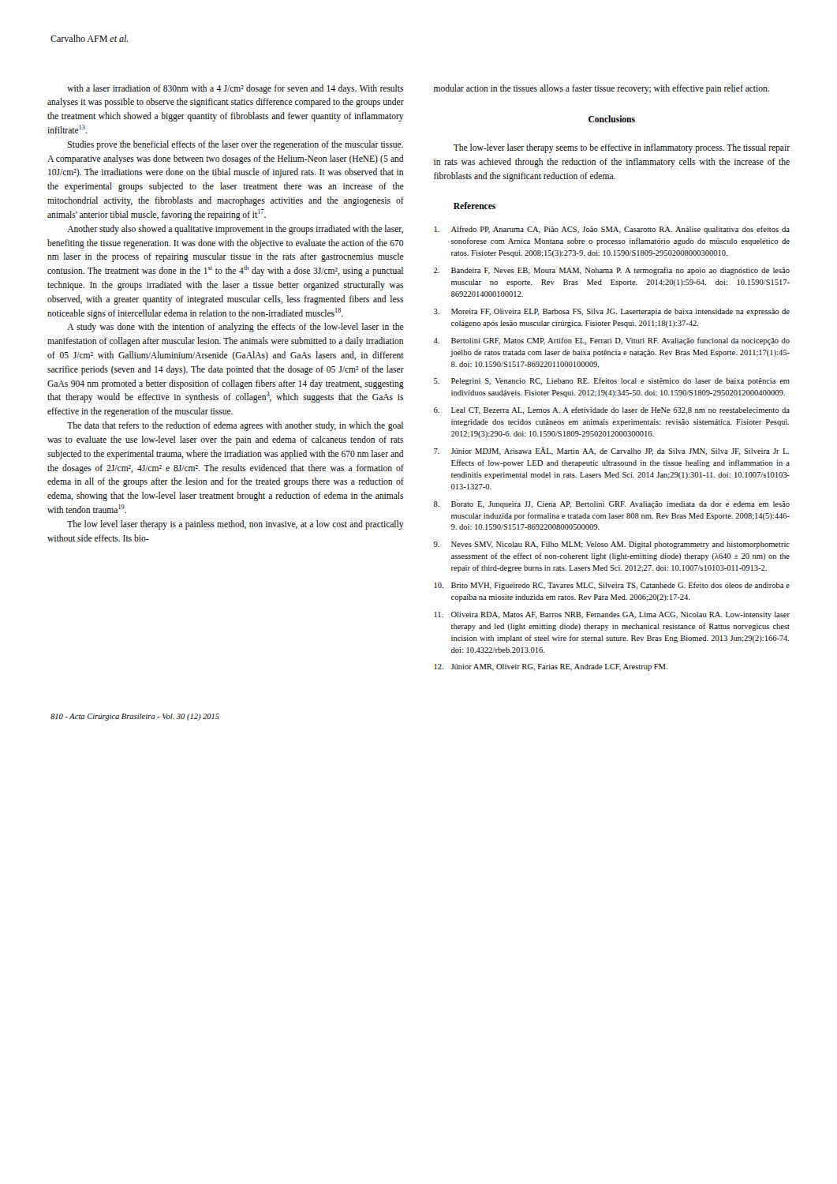Carvalho AFM et al.
with a laser irradiation of 830nm with a 4 J/cm² dosage for seven and 14 days. With results analyses it was possible to observe the significant statics difference compared to the groups under the treatment which showed a bigger quantity of fibroblasts and fewer quantity of inflammatory infiltrate13.
Studies prove the beneficial effects of the laser over the regeneration of the muscular tissue. A comparative analyses was done between two dosages of the Helium-Neon laser (HeNE) (5 and 10J/cm²). The irradiations were done on the tibial muscle of injured rats. It was observed that in the experimental groups subjected to the laser treatment there was an increase of the mitochondrial activity, the fibroblasts and macrophages activities and the angiogenesis of animals' anterior tibial muscle, favoring the repairing of it17.
Another study also showed a qualitative improvement in the groups irradiated with the laser, benefiting the tissue regeneration. It was done with the objective to evaluate the action of the 670 nm laser in the process of repairing muscular tissue in the rats after gastrocnemius muscle contusion. The treatment was done in the 1st to the 4th day with a dose 3J/cm², using a punctual technique. In the groups irradiated with the laser a tissue better organized structurally was observed, with a greater quantity of integrated muscular cells, less fragmented fibers and less noticeable signs of intercellular edema in relation to the non-irradiated muscles18.
A study was done with the intention of analyzing the effects of the low-level laser in the manifestation of collagen after muscular lesion. The animals were submitted to a daily irradiation of 05 J/cm² with Gallium/Aluminium/Arsenide (GaAlAs) and GaAs lasers and, in different sacrifice periods (seven and 14 days). The data pointed that the dosage of 05 J/cm² of the laser GaAs 904 nm promoted a better disposition of collagen fibers after 14 day treatment, suggesting that therapy would be effective in synthesis of collagen3, which suggests that the GaAs is effective in the regeneration of the muscular tissue.
The data that refers to the reduction of edema agrees with another study, in which the goal was to evaluate the use low-level laser over the pain and edema of calcaneus tendon of rats subjected to the experimental trauma, where the irradiation was applied with the 670 nm laser and the dosages of 2J/cm², 4J/cm² e 8J/cm². The results evidenced that there was a formation of edema in all of the groups after the lesion and for the treated groups there was a reduction of edema, showing that the low-level laser treatment brought a reduction of edema in the animals with tendon trauma19.
The low level laser therapy is a painless method, non invasive, at a low cost and practically without side effects. Its bio-
modular action in the tissues allows a faster tissue recovery; with effective pain relief action.
Conclusions
The low-lever laser therapy seems to be effective in inflammatory process. The tissual repair in rats was achieved through the reduction of the inflammatory cells with the increase of the fibroblasts and the significant reduction of edema.
References
Alfredo PP, Anaruma CA, Pião ACS, João SMA, Casarotto RA. Análise qualitativa dos efeitos da sonoforese com Arnica Montana sobre o processo inflamatório agudo do músculo esquelético de ratos. Fisioter Pesqui. 2008;15(3):273-9. doi: 10.1590/S1809-29502008000300010.
Bandeira F, Neves EB, Moura MAM, Nohama P. A termografia no apoio ao diagnóstico de lesão muscular no esporte. Rev Bras Med Esporte. 2014;20(1):59-64. doi: 10.1590/S1517-86922014000100012.
Moreira FF, Oliveira ELP, Barbosa FS, Silva JG. Laserterapia de baixa intensidade na expressão de colágeno após lesão muscular cirúrgica. Fisioter Pesqui. 2011;18(1):37-42.
Bertolini GRF, Matos CMP, Artifon EL, Ferrari D, Vituri RF. Avaliação funcional da nocicepção do joelho de ratos tratada com laser de baixa potência e natação. Rev Bras Med Esporte. 2011;17(1):45-8. doi: 10.1590/S1517-86922011000100009.
Pelegrini S, Venancio RC, Liebano RE. Efeitos local e sistêmico do laser de baixa potência em indivíduos saudáveis. Fisioter Pesqui. 2012;19(4):345-50. doi: 10.1590/S1809-29502012000400009.
Leal CT, Bezerra AL, Lemos A. A efetividade do laser de HeNe 632,8 nm no reestabelecimento da integridade dos tecidos cutâneos em animais experimentais: revisão sistemática. Fisioter Pesqui. 2012;19(3):290-6. doi: 10.1590/S1809-29502012000300016.
Júnior MDJM, Arisawa EÂL, Martin AA, de Carvalho JP, da Silva JMN, Silva JF, Silveira Jr L. Effects of low-power LED and therapeutic ultrasound in the tissue healing and inflammation in a tendinitis experimental model in rats. Lasers Med Sci. 2014 Jan;29(1):301-11. doi: 10.1007/s10103-013-1327-0.
Borato E, Junqueira JJ, Ciena AP, Bertolini GRF. Avaliação imediata da dor e edema em lesão muscular induzida por formalina e tratada com laser 808 nm. Rev Bras Med Esporte. 2008;14(5):446-9. doi: 10.1590/S1517-86922008000500009.
Neves SMV, Nicolau RA, Filho MLM; Veloso AM. Digital photogrammetry and histomorphometric assessment of the effect of non-coherent light (light-emitting diode) therapy (λ640 ± 20 nm) on the repair of third-degree burns in rats. Lasers Med Sci. 2012;27. doi: 10.1007/s10103-011-0913-2.
Brito MVH, Figueiredo RC, Tavares MLC, Silveira TS, Catanhede G. Efeito dos óleos de andiroba e copaíba na miosite induzida em ratos. Rev Para Med. 2006;20(2):17-24.
Oliveira RDA, Matos AF, Barros NRB, Fernandes GA, Lima ACG, Nicolau RA. Low-intensity laser therapy and led (light emitting diode) therapy in mechanical resistance of Rattus norvegicus chest incision with implant of steel wire for sternal suture. Rev Bras Eng Biomed. 2013 Jun;29(2):166-74. doi: 10.4322/rbeb.2013.016.
Júnior AMR, Oliveir RG, Farias RE, Andrade LCF, Arestrup FM.
810 - Acta Cirúrgica Brasileira - Vol. 30 (12) 2015